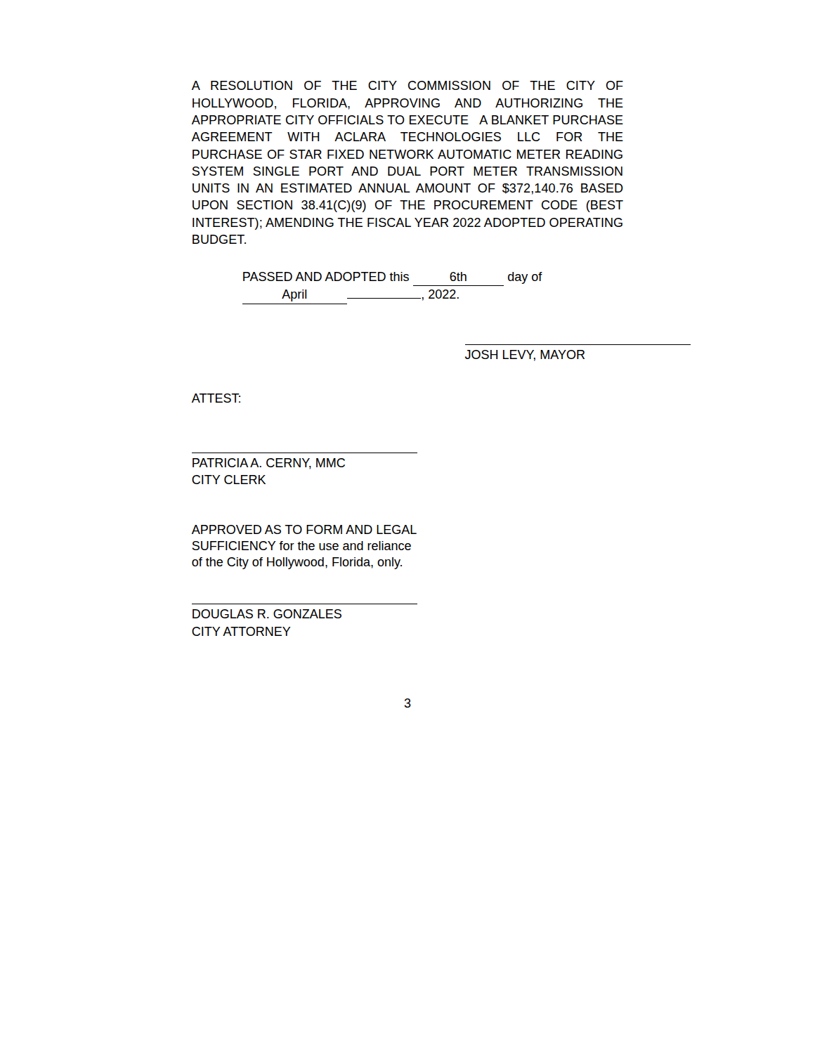A RESOLUTION OF THE CITY COMMISSION OF THE CITY OF HOLLYWOOD, FLORIDA, APPROVING AND AUTHORIZING THE APPROPRIATE CITY OFFICIALS TO EXECUTE A BLANKET PURCHASE AGREEMENT WITH ACLARA TECHNOLOGIES LLC FOR THE PURCHASE OF STAR FIXED NETWORK AUTOMATIC METER READING SYSTEM SINGLE PORT AND DUAL PORT METER TRANSMISSION UNITS IN AN ESTIMATED ANNUAL AMOUNT OF $372,140.76 BASED UPON SECTION 38.41(C)(9) OF THE PROCUREMENT CODE (BEST INTEREST); AMENDING THE FISCAL YEAR 2022 ADOPTED OPERATING BUDGET.
PASSED AND ADOPTED this 6th day of April , 2022.
JOSH LEVY, MAYOR
ATTEST:
PATRICIA A. CERNY, MMC
CITY CLERK
APPROVED AS TO FORM AND LEGAL
SUFFICIENCY for the use and reliance
of the City of Hollywood, Florida, only.
DOUGLAS R. GONZALES
CITY ATTORNEY
3